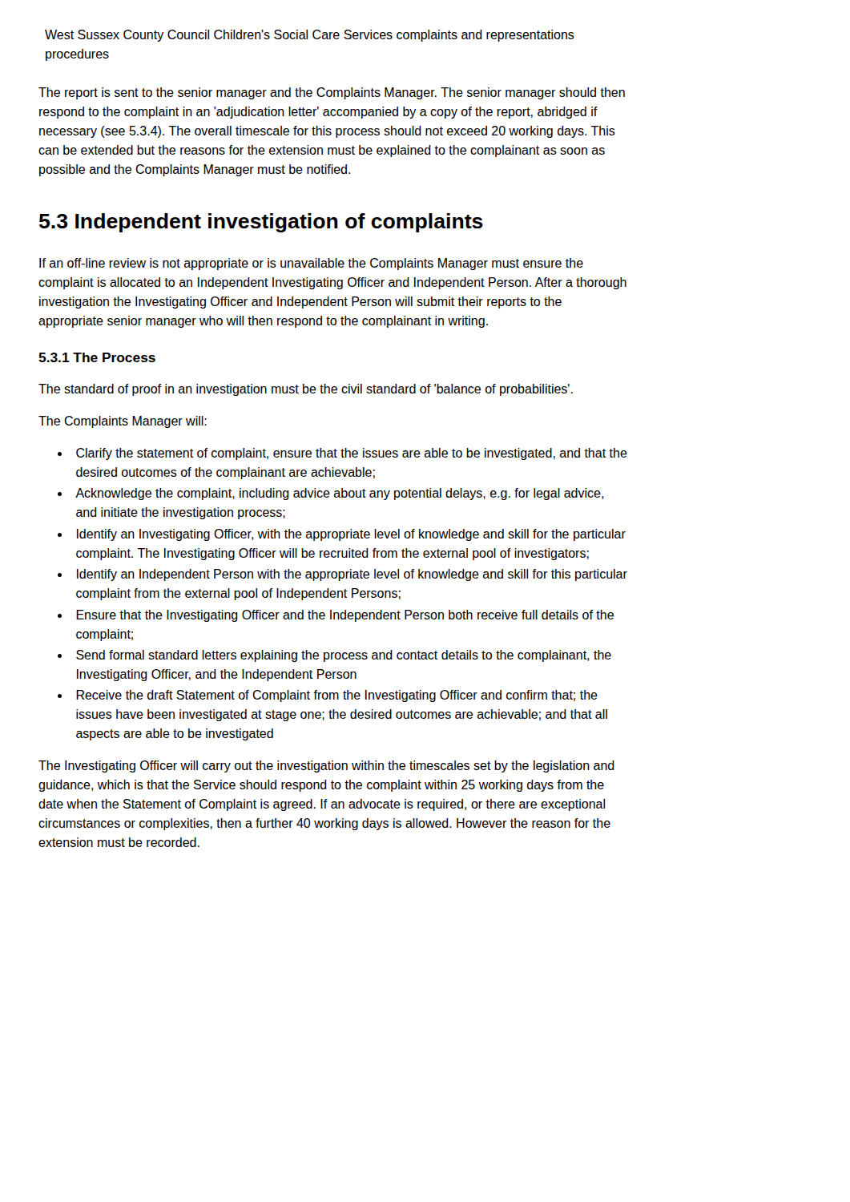West Sussex County Council Children's Social Care Services complaints and representations procedures
The report is sent to the senior manager and the Complaints Manager. The senior manager should then respond to the complaint in an 'adjudication letter' accompanied by a copy of the report, abridged if necessary (see 5.3.4). The overall timescale for this process should not exceed 20 working days. This can be extended but the reasons for the extension must be explained to the complainant as soon as possible and the Complaints Manager must be notified.
5.3 Independent investigation of complaints
If an off-line review is not appropriate or is unavailable the Complaints Manager must ensure the complaint is allocated to an Independent Investigating Officer and Independent Person. After a thorough investigation the Investigating Officer and Independent Person will submit their reports to the appropriate senior manager who will then respond to the complainant in writing.
5.3.1 The Process
The standard of proof in an investigation must be the civil standard of 'balance of probabilities'.
The Complaints Manager will:
Clarify the statement of complaint, ensure that the issues are able to be investigated, and that the desired outcomes of the complainant are achievable;
Acknowledge the complaint, including advice about any potential delays, e.g. for legal advice, and initiate the investigation process;
Identify an Investigating Officer, with the appropriate level of knowledge and skill for the particular complaint. The Investigating Officer will be recruited from the external pool of investigators;
Identify an Independent Person with the appropriate level of knowledge and skill for this particular complaint from the external pool of Independent Persons;
Ensure that the Investigating Officer and the Independent Person both receive full details of the complaint;
Send formal standard letters explaining the process and contact details to the complainant, the Investigating Officer, and the Independent Person
Receive the draft Statement of Complaint from the Investigating Officer and confirm that; the issues have been investigated at stage one; the desired outcomes are achievable; and that all aspects are able to be investigated
The Investigating Officer will carry out the investigation within the timescales set by the legislation and guidance, which is that the Service should respond to the complaint within 25 working days from the date when the Statement of Complaint is agreed. If an advocate is required, or there are exceptional circumstances or complexities, then a further 40 working days is allowed. However the reason for the extension must be recorded.